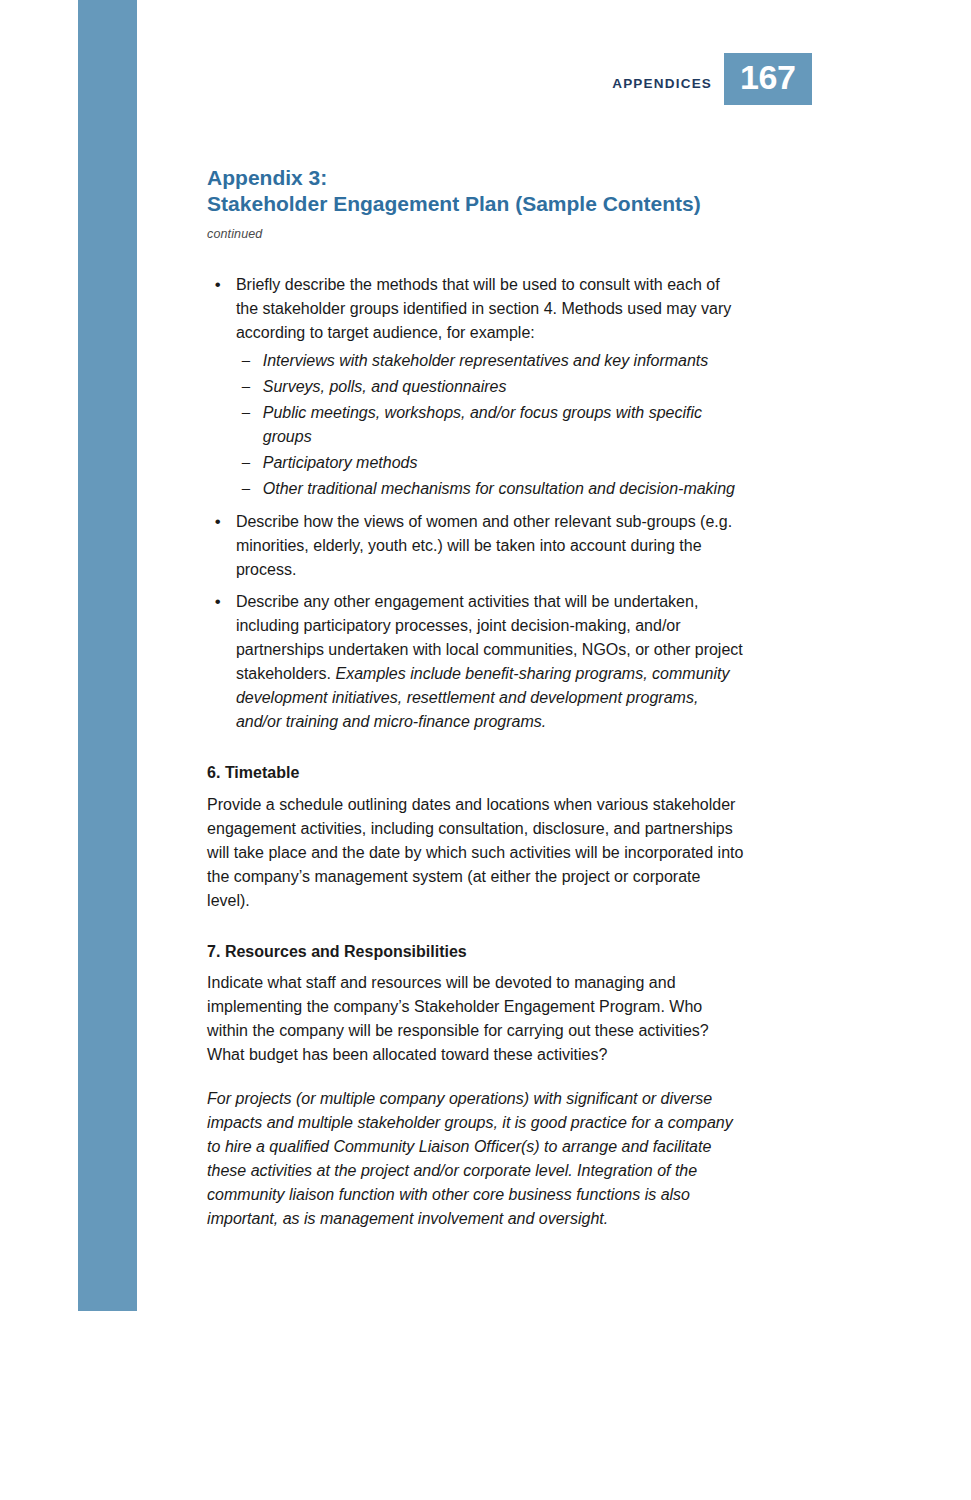Appendices 167
Appendix 3:
Stakeholder Engagement Plan (Sample Contents) continued
Briefly describe the methods that will be used to consult with each of the stakeholder groups identified in section 4. Methods used may vary according to target audience, for example:
Interviews with stakeholder representatives and key informants
Surveys, polls, and questionnaires
Public meetings, workshops, and/or focus groups with specific groups
Participatory methods
Other traditional mechanisms for consultation and decision-making
Describe how the views of women and other relevant sub-groups (e.g. minorities, elderly, youth etc.) will be taken into account during the process.
Describe any other engagement activities that will be undertaken, including participatory processes, joint decision-making, and/or partnerships undertaken with local communities, NGOs, or other project stakeholders. Examples include benefit-sharing programs, community development initiatives, resettlement and development programs, and/or training and micro-finance programs.
6. Timetable
Provide a schedule outlining dates and locations when various stakeholder engagement activities, including consultation, disclosure, and partnerships will take place and the date by which such activities will be incorporated into the company’s management system (at either the project or corporate level).
7. Resources and Responsibilities
Indicate what staff and resources will be devoted to managing and implementing the company’s Stakeholder Engagement Program. Who within the company will be responsible for carrying out these activities? What budget has been allocated toward these activities?
For projects (or multiple company operations) with significant or diverse impacts and multiple stakeholder groups, it is good practice for a company to hire a qualified Community Liaison Officer(s) to arrange and facilitate these activities at the project and/or corporate level. Integration of the community liaison function with other core business functions is also important, as is management involvement and oversight.